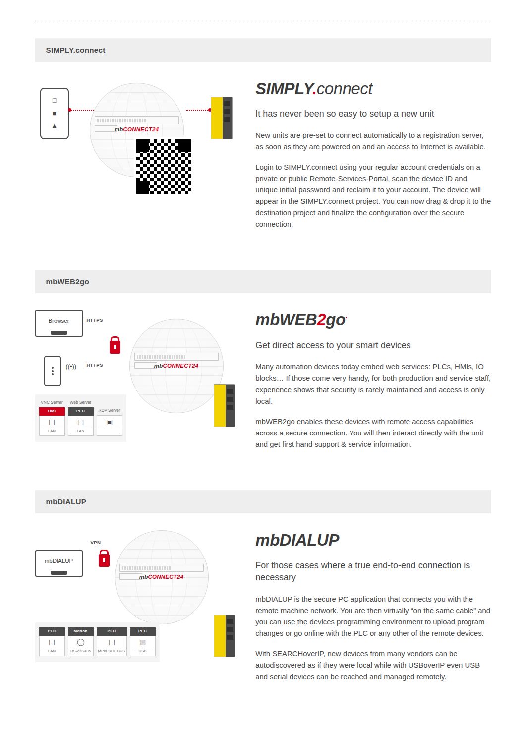SIMPLY.connect
 ■ ▲
mbCONNECT24
SIMPLY. connect
It has never been so easy to setup a new unit
New units are pre-set to connect automatically to a registration server, as soon as they are powered on and an access to Internet is available.
Login to SIMPLY.connect using your regular account credentials on a private or public Remote-Services-Portal, scan the device ID and unique initial password and reclaim it to your account. The device will appear in the SIMPLY.connect project. You can now drag & drop it to the destination project and finalize the configuration over the secure connection.
mbWEB2go
Browser
HTTPS
((•))
HTTPS
mbCONNECT24
VNC Server HMI
▤ LAN
Web Server PLC
▤ LAN
RDP Server
▣
mbWEB2 go•
Get direct access to your smart devices
Many automation devices today embed web services: PLCs, HMIs, IO blocks… If those come very handy, for both production and service staff, experience shows that security is rarely maintained and access is only local.
mbWEB2go enables these devices with remote access capabilities across a secure connection. You will then interact directly with the unit and get first hand support & service information.
mbDIALUP
mbDIALUP
VPN
mbCONNECT24
PLC
▤ LAN
Motion
◯ RS-232/485
PLC
▤ MPI/PROFIBUS
PLC
▦ USB
mbDIALUP
For those cases where a true end-to-end connection is necessary
mbDIALUP is the secure PC application that connects you with the remote machine network. You are then virtually “on the same cable” and you can use the devices programming environment to upload program changes or go online with the PLC or any other of the remote devices.
With SEARCHoverIP, new devices from many vendors can be autodiscovered as if they were local while with USBoverIP even USB and serial devices can be reached and managed remotely.